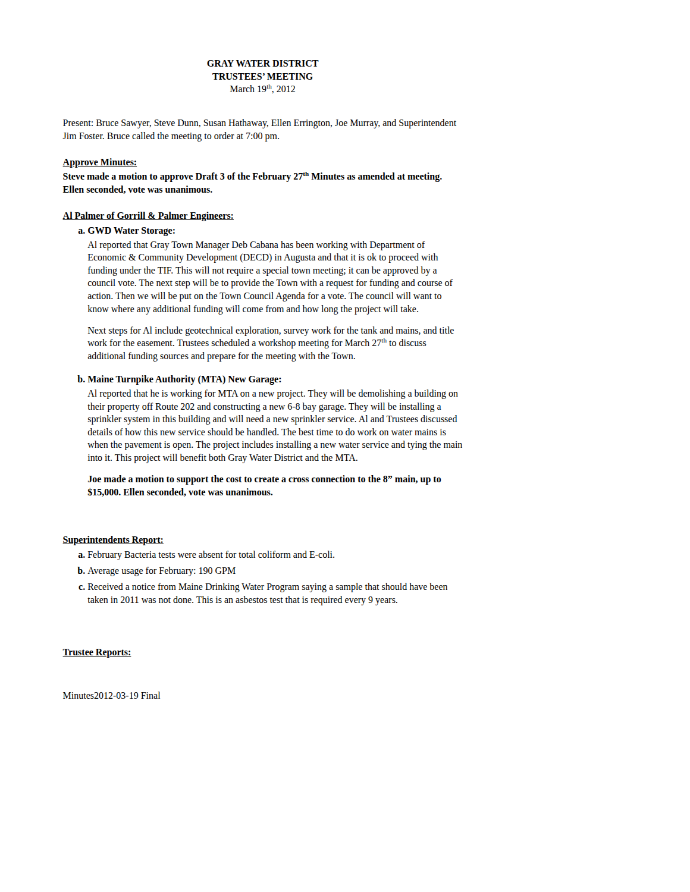GRAY WATER DISTRICT TRUSTEES’ MEETING March 19th, 2012
Present: Bruce Sawyer, Steve Dunn, Susan Hathaway, Ellen Errington, Joe Murray, and Superintendent Jim Foster. Bruce called the meeting to order at 7:00 pm.
Approve Minutes:
Steve made a motion to approve Draft 3 of the February 27th Minutes as amended at meeting. Ellen seconded, vote was unanimous.
Al Palmer of Gorrill & Palmer Engineers:
GWD Water Storage:
Al reported that Gray Town Manager Deb Cabana has been working with Department of Economic & Community Development (DECD) in Augusta and that it is ok to proceed with funding under the TIF. This will not require a special town meeting; it can be approved by a council vote. The next step will be to provide the Town with a request for funding and course of action. Then we will be put on the Town Council Agenda for a vote. The council will want to know where any additional funding will come from and how long the project will take.
Next steps for Al include geotechnical exploration, survey work for the tank and mains, and title work for the easement. Trustees scheduled a workshop meeting for March 27th to discuss additional funding sources and prepare for the meeting with the Town.
Maine Turnpike Authority (MTA) New Garage:
Al reported that he is working for MTA on a new project. They will be demolishing a building on their property off Route 202 and constructing a new 6-8 bay garage. They will be installing a sprinkler system in this building and will need a new sprinkler service. Al and Trustees discussed details of how this new service should be handled. The best time to do work on water mains is when the pavement is open. The project includes installing a new water service and tying the main into it. This project will benefit both Gray Water District and the MTA.
Joe made a motion to support the cost to create a cross connection to the 8” main, up to $15,000. Ellen seconded, vote was unanimous.
Superintendents Report:
February Bacteria tests were absent for total coliform and E-coli.
Average usage for February: 190 GPM
Received a notice from Maine Drinking Water Program saying a sample that should have been taken in 2011 was not done. This is an asbestos test that is required every 9 years.
Trustee Reports:
Minutes2012-03-19 Final